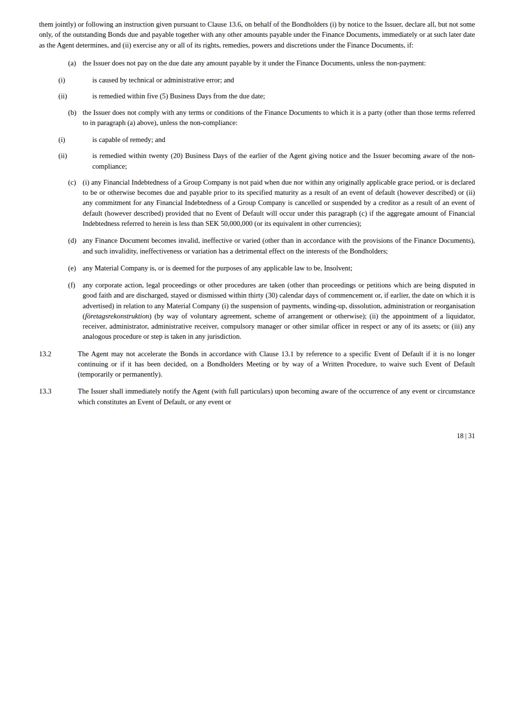them jointly) or following an instruction given pursuant to Clause 13.6, on behalf of the Bondholders (i) by notice to the Issuer, declare all, but not some only, of the outstanding Bonds due and payable together with any other amounts payable under the Finance Documents, immediately or at such later date as the Agent determines, and (ii) exercise any or all of its rights, remedies, powers and discretions under the Finance Documents, if:
(a)
the Issuer does not pay on the due date any amount payable by it under the Finance Documents, unless the non-payment:
(i)
is caused by technical or administrative error; and
(ii)
is remedied within five (5) Business Days from the due date;
(b)
the Issuer does not comply with any terms or conditions of the Finance Documents to which it is a party (other than those terms referred to in paragraph (a) above), unless the non-compliance:
(i)
is capable of remedy; and
(ii)
is remedied within twenty (20) Business Days of the earlier of the Agent giving notice and the Issuer becoming aware of the non-compliance;
(c)
(i) any Financial Indebtedness of a Group Company is not paid when due nor within any originally applicable grace period, or is declared to be or otherwise becomes due and payable prior to its specified maturity as a result of an event of default (however described) or (ii) any commitment for any Financial Indebtedness of a Group Company is cancelled or suspended by a creditor as a result of an event of default (however described) provided that no Event of Default will occur under this paragraph (c) if the aggregate amount of Financial Indebtedness referred to herein is less than SEK 50,000,000 (or its equivalent in other currencies);
(d)
any Finance Document becomes invalid, ineffective or varied (other than in accordance with the provisions of the Finance Documents), and such invalidity, ineffectiveness or variation has a detrimental effect on the interests of the Bondholders;
(e)
any Material Company is, or is deemed for the purposes of any applicable law to be, Insolvent;
(f)
any corporate action, legal proceedings or other procedures are taken (other than proceedings or petitions which are being disputed in good faith and are discharged, stayed or dismissed within thirty (30) calendar days of commencement or, if earlier, the date on which it is advertised) in relation to any Material Company (i) the suspension of payments, winding-up, dissolution, administration or reorganisation (företagsrekonstruktion) (by way of voluntary agreement, scheme of arrangement or otherwise); (ii) the appointment of a liquidator, receiver, administrator, administrative receiver, compulsory manager or other similar officer in respect or any of its assets; or (iii) any analogous procedure or step is taken in any jurisdiction.
13.2
The Agent may not accelerate the Bonds in accordance with Clause 13.1 by reference to a specific Event of Default if it is no longer continuing or if it has been decided, on a Bondholders Meeting or by way of a Written Procedure, to waive such Event of Default (temporarily or permanently).
13.3
The Issuer shall immediately notify the Agent (with full particulars) upon becoming aware of the occurrence of any event or circumstance which constitutes an Event of Default, or any event or
18 | 31